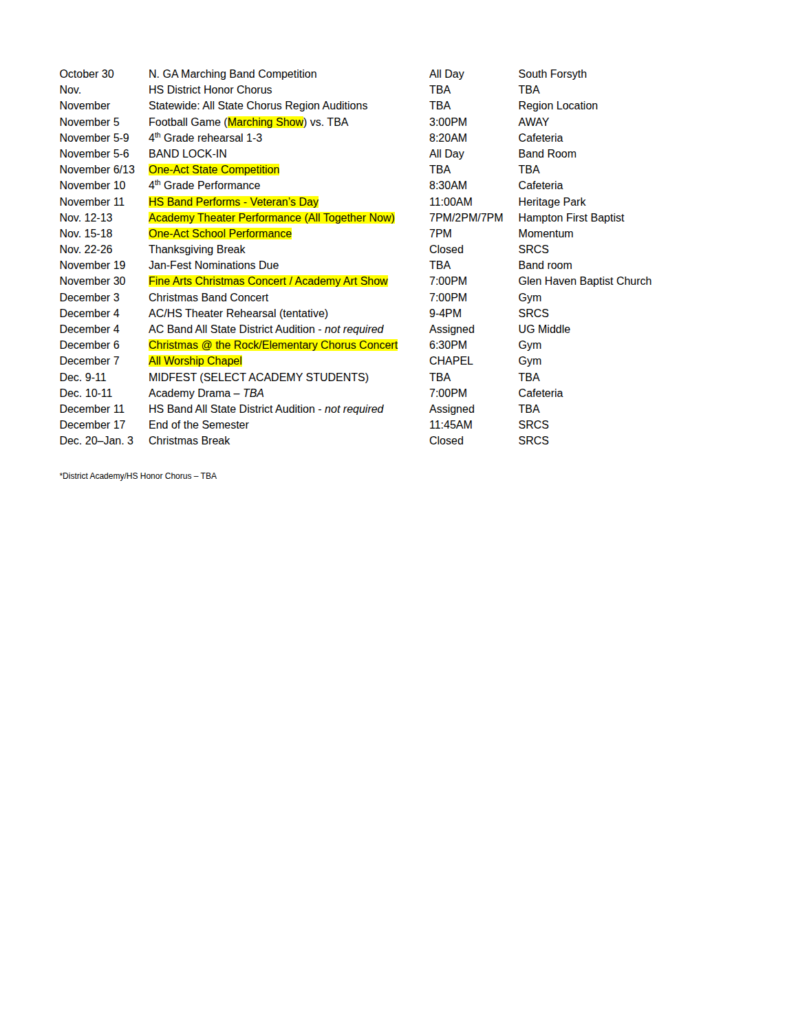| October 30 | N. GA Marching Band Competition | All Day | South Forsyth |
| Nov. | HS District Honor Chorus | TBA | TBA |
| November | Statewide: All State Chorus Region Auditions | TBA | Region Location |
| November 5 | Football Game ( Marching Show ) vs. TBA | 3:00PM | AWAY |
| November 5-9 | 4 th Grade rehearsal 1-3 | 8:20AM | Cafeteria |
| November 5-6 | BAND LOCK-IN | All Day | Band Room |
| November 6/13 | One-Act State Competition | TBA | TBA |
| November 10 | 4 th Grade Performance | 8:30AM | Cafeteria |
| November 11 | HS Band Performs - Veteran’s Day | 11:00AM | Heritage Park |
| Nov. 12-13 | Academy Theater Performance (All Together Now) | 7PM/2PM/7PM | Hampton First Baptist |
| Nov. 15-18 | One-Act School Performance | 7PM | Momentum |
| Nov. 22-26 | Thanksgiving Break | Closed | SRCS |
| November 19 | Jan-Fest Nominations Due | TBA | Band room |
| November 30 | Fine Arts Christmas Concert / Academy Art Show | 7:00PM | Glen Haven Baptist Church |
| December 3 | Christmas Band Concert | 7:00PM | Gym |
| December 4 | AC/HS Theater Rehearsal (tentative) | 9-4PM | SRCS |
| December 4 | AC Band All State District Audition - not required | Assigned | UG Middle |
| December 6 | Christmas @ the Rock/Elementary Chorus Concert | 6:30PM | Gym |
| December 7 | All Worship Chapel | CHAPEL | Gym |
| Dec. 9-11 | MIDFEST (SELECT ACADEMY STUDENTS) | TBA | TBA |
| Dec. 10-11 | Academy Drama – TBA | 7:00PM | Cafeteria |
| December 11 | HS Band All State District Audition - not required | Assigned | TBA |
| December 17 | End of the Semester | 11:45AM | SRCS |
| Dec. 20–Jan. 3 | Christmas Break | Closed | SRCS |
*District Academy/HS Honor Chorus – TBA